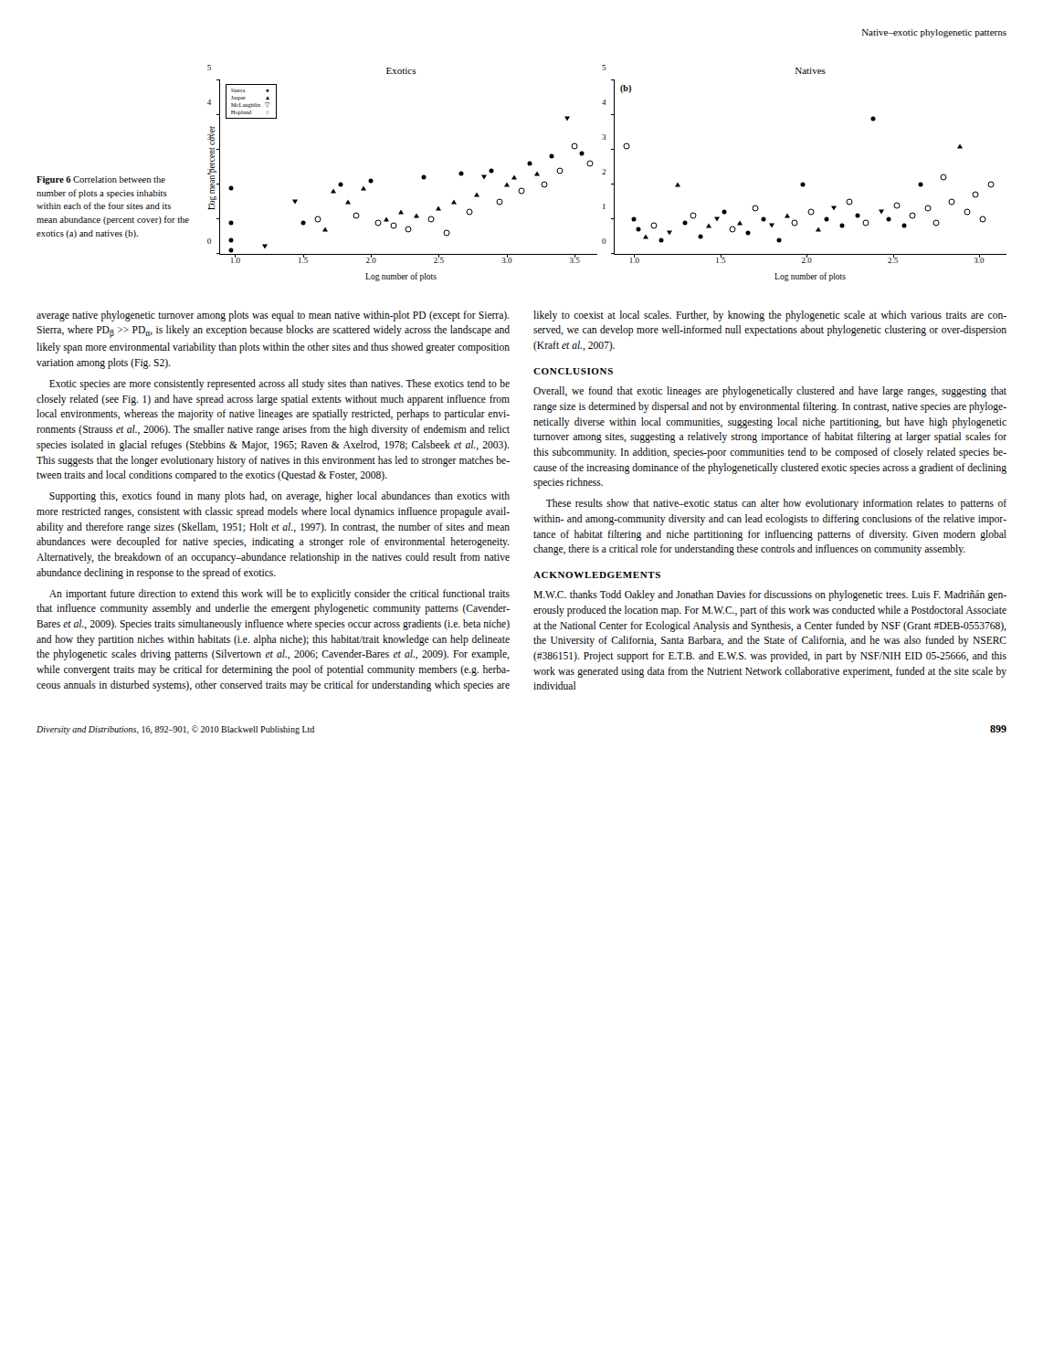Native–exotic phylogenetic patterns
Figure 6 Correlation between the number of plots a species inhabits within each of the four sites and its mean abundance (percent cover) for the exotics (a) and natives (b).
Exotics
Log mean percent cover
(a)
| Sierra | ● |
| Jasper | ▲ |
| McLaughlin | ▽ |
| Hopland | ○ |
0 1 2 3 4 5 1.0 1.5 2.0 2.5 3.0 3.5
Log number of plots
Natives
(b) 0 1 2 3 4 5 1.0 1.5 2.0 2.5 3.0
Log number of plots
average native phylogenetic turnover among plots was equal to mean native within-plot PD (except for Sierra). Sierra, where PDβ >> PDα, is likely an exception because blocks are scattered widely across the landscape and likely span more environmental variability than plots within the other sites and thus showed greater composition variation among plots (Fig. S2).
Exotic species are more consistently represented across all study sites than natives. These exotics tend to be closely related (see Fig. 1) and have spread across large spatial extents without much apparent influence from local environments, whereas the majority of native lineages are spatially restricted, perhaps to particular environments (Strauss et al., 2006). The smaller native range arises from the high diversity of endemism and relict species isolated in glacial refuges (Stebbins & Major, 1965; Raven & Axelrod, 1978; Calsbeek et al., 2003). This suggests that the longer evolutionary history of natives in this environment has led to stronger matches between traits and local conditions compared to the exotics (Questad & Foster, 2008).
Supporting this, exotics found in many plots had, on average, higher local abundances than exotics with more restricted ranges, consistent with classic spread models where local dynamics influence propagule availability and therefore range sizes (Skellam, 1951; Holt et al., 1997). In contrast, the number of sites and mean abundances were decoupled for native species, indicating a stronger role of environmental heterogeneity. Alternatively, the breakdown of an occupancy–abundance relationship in the natives could result from native abundance declining in response to the spread of exotics.
An important future direction to extend this work will be to explicitly consider the critical functional traits that influence community assembly and underlie the emergent phylogenetic community patterns (Cavender-Bares et al., 2009). Species traits simultaneously influence where species occur across gradients (i.e. beta niche) and how they partition niches within habitats (i.e. alpha niche); this habitat/trait knowledge can help delineate the phylogenetic scales driving patterns (Silvertown et al., 2006; Cavender-Bares et al., 2009). For example, while convergent traits may be critical for determining the pool of potential community members (e.g. herbaceous annuals in disturbed systems), other conserved traits may be critical for understanding which species are likely to coexist at local scales. Further, by knowing the phylogenetic scale at which various traits are conserved, we can develop more well-informed null expectations about phylogenetic clustering or over-dispersion (Kraft et al., 2007).
CONCLUSIONS
Overall, we found that exotic lineages are phylogenetically clustered and have large ranges, suggesting that range size is determined by dispersal and not by environmental filtering. In contrast, native species are phylogenetically diverse within local communities, suggesting local niche partitioning, but have high phylogenetic turnover among sites, suggesting a relatively strong importance of habitat filtering at larger spatial scales for this subcommunity. In addition, species-poor communities tend to be composed of closely related species because of the increasing dominance of the phylogenetically clustered exotic species across a gradient of declining species richness.
These results show that native–exotic status can alter how evolutionary information relates to patterns of within- and among-community diversity and can lead ecologists to differing conclusions of the relative importance of habitat filtering and niche partitioning for influencing patterns of diversity. Given modern global change, there is a critical role for understanding these controls and influences on community assembly.
ACKNOWLEDGEMENTS
M.W.C. thanks Todd Oakley and Jonathan Davies for discussions on phylogenetic trees. Luis F. Madriñán generously produced the location map. For M.W.C., part of this work was conducted while a Postdoctoral Associate at the National Center for Ecological Analysis and Synthesis, a Center funded by NSF (Grant #DEB-0553768), the University of California, Santa Barbara, and the State of California, and he was also funded by NSERC (#386151). Project support for E.T.B. and E.W.S. was provided, in part by NSF/NIH EID 05-25666, and this work was generated using data from the Nutrient Network collaborative experiment, funded at the site scale by individual
Diversity and Distributions, 16, 892–901, © 2010 Blackwell Publishing Ltd
899